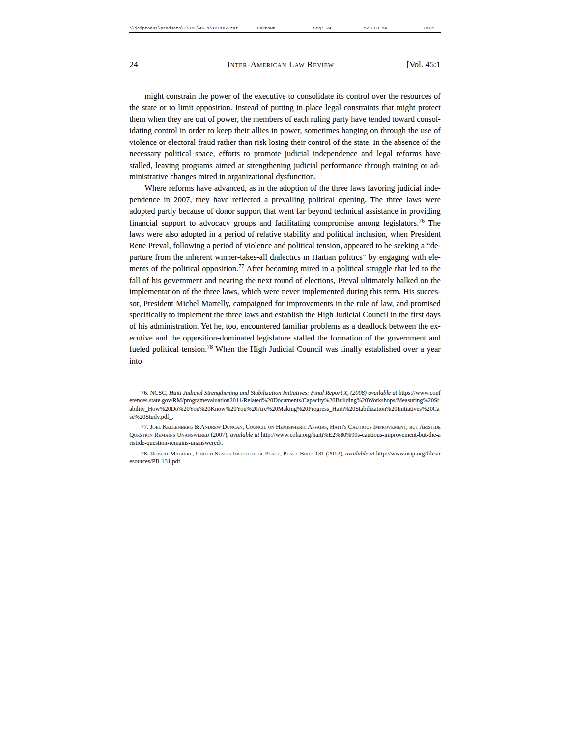\\jciprod01\productn\I\IAL\45-1\IAL107.txt unknown Seq: 2412-FEB-148:31
24 Inter-American Law Review [Vol. 45:1
might constrain the power of the executive to consolidate its control over the resources of the state or to limit opposition. Instead of putting in place legal constraints that might protect them when they are out of power, the members of each ruling party have tended toward consolidating control in order to keep their allies in power, sometimes hanging on through the use of violence or electoral fraud rather than risk losing their control of the state. In the absence of the necessary political space, efforts to promote judicial independence and legal reforms have stalled, leaving programs aimed at strengthening judicial performance through training or administrative changes mired in organizational dysfunction.
Where reforms have advanced, as in the adoption of the three laws favoring judicial independence in 2007, they have reflected a prevailing political opening. The three laws were adopted partly because of donor support that went far beyond technical assistance in providing financial support to advocacy groups and facilitating compromise among legislators.76 The laws were also adopted in a period of relative stability and political inclusion, when President Rene Preval, following a period of violence and political tension, appeared to be seeking a “departure from the inherent winner-takes-all dialectics in Haitian politics” by engaging with elements of the political opposition.77 After becoming mired in a political struggle that led to the fall of his government and nearing the next round of elections, Preval ultimately balked on the implementation of the three laws, which were never implemented during this term. His successor, President Michel Martelly, campaigned for improvements in the rule of law, and promised specifically to implement the three laws and establish the High Judicial Council in the first days of his administration. Yet he, too, encountered familiar problems as a deadlock between the executive and the opposition-dominated legislature stalled the formation of the government and fueled political tension.78 When the High Judicial Council was finally established over a year into
76. NCSC, Haiti Judicial Strengthening and Stabilization Initiatives: Final Report X, (2008) available at https://www.conferences.state.gov/RM/programevaluation2011/Related%20Documents/Capacity%20Building%20Workshops/Measuring%20Stability_How%20Do%20You%20Know%20You%20Are%20Making%20Progress_Haiti%20Stabilization%20Initiatives%20Case%20Study.pdf_.
77. Joel Kellenberg & Andrew Duncan, Council on Hemispheric Affairs, Haiti's Cautious Improvement, but Aristide Question Remains Unanswered (2007), available at http://www.coha.org/haiti%E2%80%99s-cautious-improvement-but-the-aristide-question-remains-unanswered/.
78. Robert Maguire, United States Institute of Peace, Peace Brief 131 (2012), available at http://www.usip.org/files/resources/PB-131.pdf.